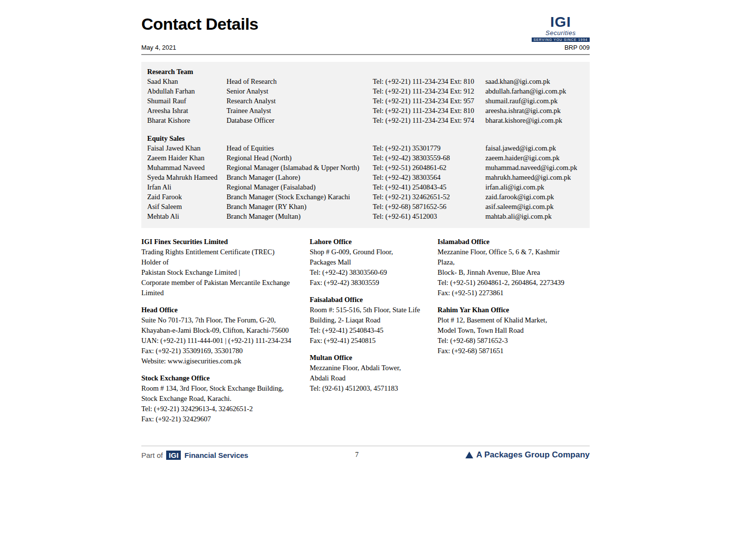Contact Details
IGI
Securities
SERVING YOU SINCE 1994
May 4, 2021
BRP 009
| Research Team |
| Saad Khan | Head of Research | Tel: (+92-21) 111-234-234 Ext: 810 | saad.khan@igi.com.pk |
| Abdullah Farhan | Senior Analyst | Tel: (+92-21) 111-234-234 Ext: 912 | abdullah.farhan@igi.com.pk |
| Shumail Rauf | Research Analyst | Tel: (+92-21) 111-234-234 Ext: 957 | shumail.rauf@igi.com.pk |
| Areesha Ishrat | Trainee Analyst | Tel: (+92-21) 111-234-234 Ext: 810 | areesha.ishrat@igi.com.pk |
| Bharat Kishore | Database Officer | Tel: (+92-21) 111-234-234 Ext: 974 | bharat.kishore@igi.com.pk |
| Equity Sales |
| Faisal Jawed Khan | Head of Equities | Tel: (+92-21) 35301779 | faisal.jawed@igi.com.pk |
| Zaeem Haider Khan | Regional Head (North) | Tel: (+92-42) 38303559-68 | zaeem.haider@igi.com.pk |
| Muhammad Naveed | Regional Manager (Islamabad & Upper North) | Tel: (+92-51) 2604861-62 | muhammad.naveed@igi.com.pk |
| Syeda Mahrukh Hameed | Branch Manager (Lahore) | Tel: (+92-42) 38303564 | mahrukh.hameed@igi.com.pk |
| Irfan Ali | Regional Manager (Faisalabad) | Tel: (+92-41) 2540843-45 | irfan.ali@igi.com.pk |
| Zaid Farook | Branch Manager (Stock Exchange) Karachi | Tel: (+92-21) 32462651-52 | zaid.farook@igi.com.pk |
| Asif Saleem | Branch Manager (RY Khan) | Tel: (+92-68) 5871652-56 | asif.saleem@igi.com.pk |
| Mehtab Ali | Branch Manager (Multan) | Tel: (+92-61) 4512003 | mahtab.ali@igi.com.pk |
IGI Finex Securities Limited
Trading Rights Entitlement Certificate (TREC) Holder of
Pakistan Stock Exchange Limited |
Corporate member of Pakistan Mercantile Exchange Limited
Head Office
Suite No 701-713, 7th Floor, The Forum, G-20,
Khayaban-e-Jami Block-09, Clifton, Karachi-75600
UAN: (+92-21) 111-444-001 | (+92-21) 111-234-234
Fax: (+92-21) 35309169, 35301780
Website: www.igisecurities.com.pk
Stock Exchange Office
Room # 134, 3rd Floor, Stock Exchange Building,
Stock Exchange Road, Karachi.
Tel: (+92-21) 32429613-4, 32462651-2
Fax: (+92-21) 32429607
Lahore Office
Shop # G-009, Ground Floor,
Packages Mall
Tel: (+92-42) 38303560-69
Fax: (+92-42) 38303559
Faisalabad Office
Room #: 515-516, 5th Floor, State Life
Building, 2- Liaqat Road
Tel: (+92-41) 2540843-45
Fax: (+92-41) 2540815
Multan Office
Mezzanine Floor, Abdali Tower,
Abdali Road
Tel: (92-61) 4512003, 4571183
Islamabad Office
Mezzanine Floor, Office 5, 6 & 7, Kashmir Plaza,
Block- B, Jinnah Avenue, Blue Area
Tel: (+92-51) 2604861-2, 2604864, 2273439
Fax: (+92-51) 2273861
Rahim Yar Khan Office
Plot # 12, Basement of Khalid Market,
Model Town, Town Hall Road
Tel: (+92-68) 5871652-3
Fax: (+92-68) 5871651
Part of IGI Financial Services
7
A Packages Group Company